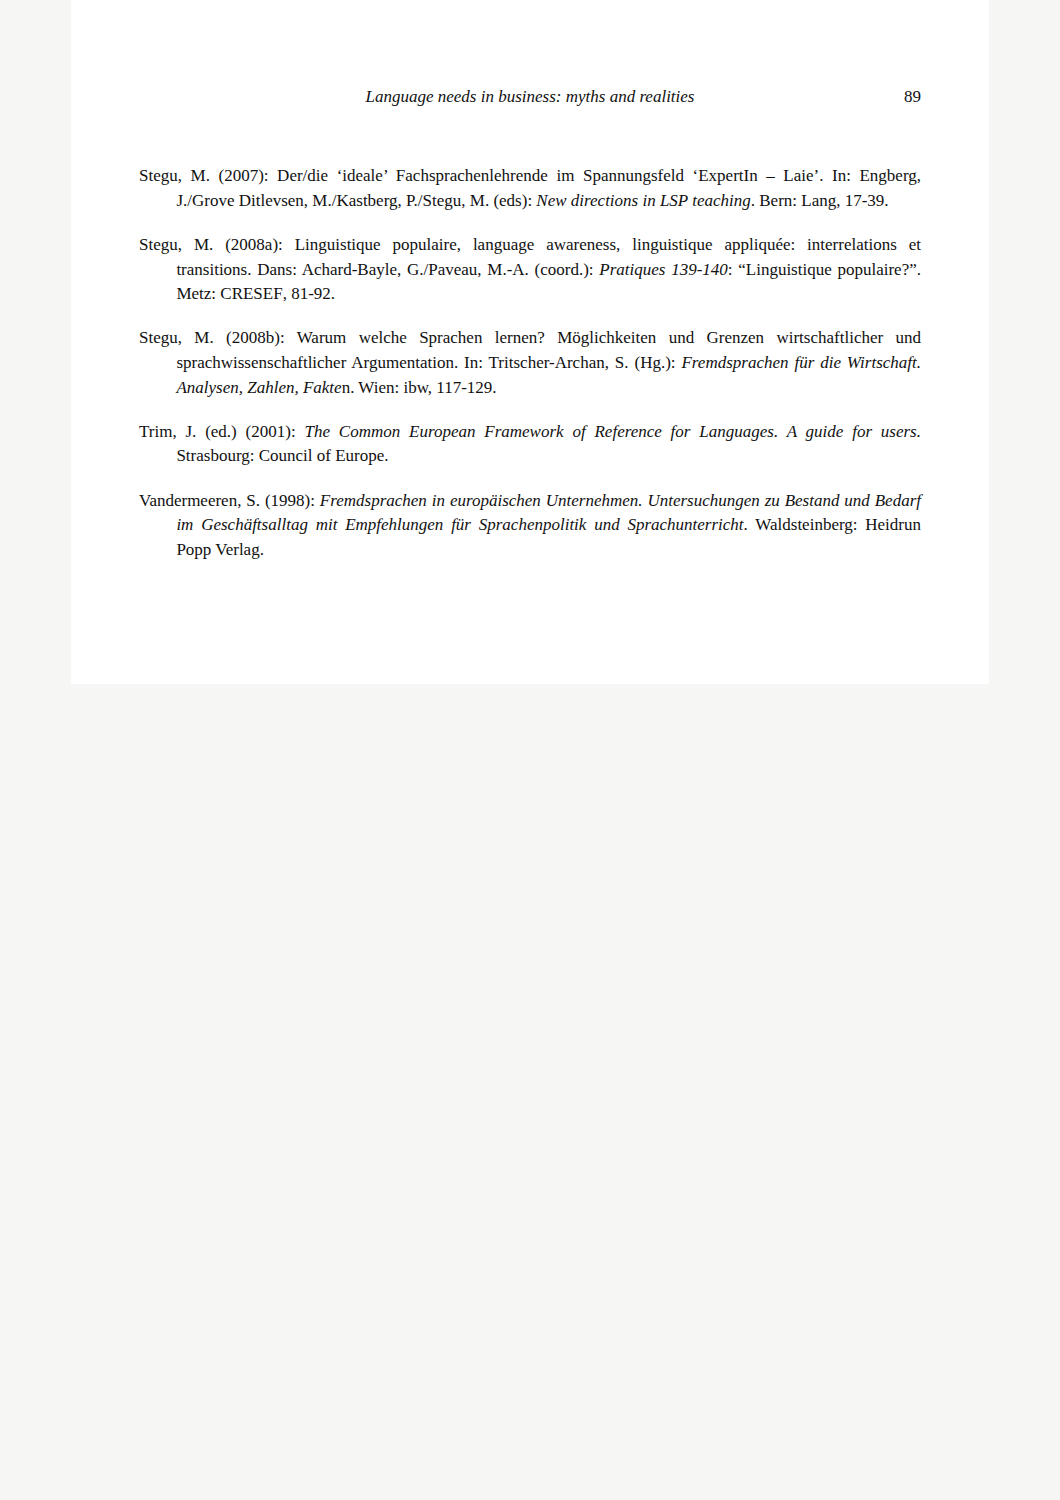Language needs in business: myths and realities 89
Stegu, M. (2007): Der/die ‘ideale’ Fachsprachenlehrende im Spannungsfeld ‘ExpertIn – Laie’. In: Engberg, J./Grove Ditlevsen, M./Kastberg, P./Stegu, M. (eds): New directions in LSP teaching. Bern: Lang, 17-39.
Stegu, M. (2008a): Linguistique populaire, language awareness, linguistique appliquée: interrelations et transitions. Dans: Achard-Bayle, G./Paveau, M.-A. (coord.): Pratiques 139-140: “Linguistique populaire?”. Metz: CRESEF, 81-92.
Stegu, M. (2008b): Warum welche Sprachen lernen? Möglichkeiten und Grenzen wirtschaftlicher und sprachwissenschaftlicher Argumentation. In: Tritscher-Archan, S. (Hg.): Fremdsprachen für die Wirtschaft. Analysen, Zahlen, Fakten. Wien: ibw, 117-129.
Trim, J. (ed.) (2001): The Common European Framework of Reference for Languages. A guide for users. Strasbourg: Council of Europe.
Vandermeeren, S. (1998): Fremdsprachen in europäischen Unternehmen. Untersuchungen zu Bestand und Bedarf im Geschäftsalltag mit Empfehlungen für Sprachenpolitik und Sprachunterricht. Waldsteinberg: Heidrun Popp Verlag.